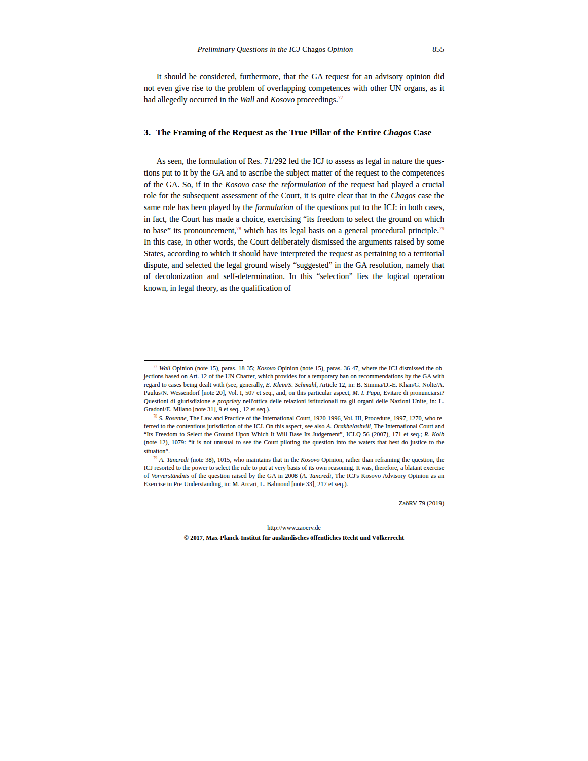Preliminary Questions in the ICJ Chagos Opinion 855
It should be considered, furthermore, that the GA request for an advisory opinion did not even give rise to the problem of overlapping competences with other UN organs, as it had allegedly occurred in the Wall and Kosovo proceedings.77
3. The Framing of the Request as the True Pillar of the Entire Chagos Case
As seen, the formulation of Res. 71/292 led the ICJ to assess as legal in nature the questions put to it by the GA and to ascribe the subject matter of the request to the competences of the GA. So, if in the Kosovo case the reformulation of the request had played a crucial role for the subsequent assessment of the Court, it is quite clear that in the Chagos case the same role has been played by the formulation of the questions put to the ICJ: in both cases, in fact, the Court has made a choice, exercising “its freedom to select the ground on which to base” its pronouncement,78 which has its legal basis on a general procedural principle.79 In this case, in other words, the Court deliberately dismissed the arguments raised by some States, according to which it should have interpreted the request as pertaining to a territorial dispute, and selected the legal ground wisely “suggested” in the GA resolution, namely that of decolonization and self-determination. In this “selection” lies the logical operation known, in legal theory, as the qualification of
77 Wall Opinion (note 15), paras. 18-35; Kosovo Opinion (note 15), paras. 36-47, where the ICJ dismissed the objections based on Art. 12 of the UN Charter, which provides for a temporary ban on recommendations by the GA with regard to cases being dealt with (see, generally, E. Klein/S. Schmahl, Article 12, in: B. Simma/D.-E. Khan/G. Nolte/A. Paulus/N. Wessendorf [note 20], Vol. I, 507 et seq., and, on this particular aspect, M. I. Papa, Evitare di pronunciarsi? Questioni di giurisdizione e propriety nell'ottica delle relazioni istituzionali tra gli organi delle Nazioni Unite, in: L. Gradoni/E. Milano [note 31], 9 et seq., 12 et seq.).
78 S. Rosenne, The Law and Practice of the International Court, 1920-1996, Vol. III, Procedure, 1997, 1270, who referred to the contentious jurisdiction of the ICJ. On this aspect, see also A. Orakhelashvili, The International Court and “Its Freedom to Select the Ground Upon Which It Will Base Its Judgement”, ICLQ 56 (2007), 171 et seq.; R. Kolb (note 12), 1079: “it is not unusual to see the Court piloting the question into the waters that best do justice to the situation”.
79 A. Tancredi (note 38), 1015, who maintains that in the Kosovo Opinion, rather than reframing the question, the ICJ resorted to the power to select the rule to put at very basis of its own reasoning. It was, therefore, a blatant exercise of Vorverständnis of the question raised by the GA in 2008 (A. Tancredi, The ICJ's Kosovo Advisory Opinion as an Exercise in Pre-Understanding, in: M. Arcari, L. Balmond [note 33], 217 et seq.).
ZaöRV 79 (2019)
http://www.zaoerv.de
© 2017, Max-Planck-Institut für ausländisches öffentliches Recht und Völkerrecht